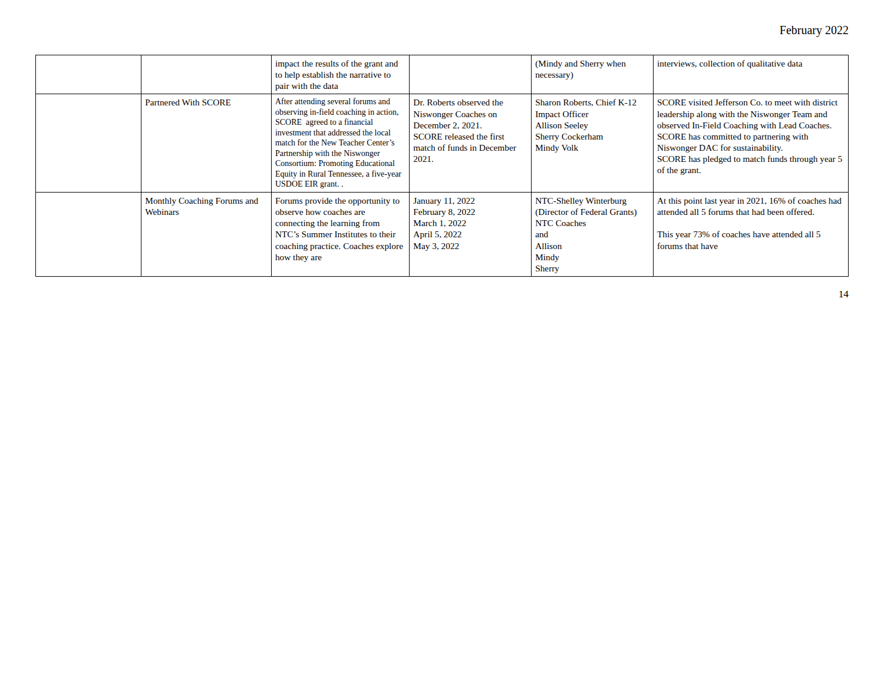February 2022
| | | impact the results of the grant and to help establish the narrative to pair with the data | | (Mindy and Sherry when necessary) | interviews, collection of qualitative data |
| | Partnered With SCORE | After attending several forums and observing in-field coaching in action, SCORE agreed to a financial investment that addressed the local match for the New Teacher Center’s Partnership with the Niswonger Consortium: Promoting Educational Equity in Rural Tennessee, a five-year USDOE EIR grant. . | Dr. Roberts observed the Niswonger Coaches on December 2, 2021. SCORE released the first match of funds in December 2021. | Sharon Roberts, Chief K-12 Impact Officer Allison Seeley Sherry Cockerham Mindy Volk | SCORE visited Jefferson Co. to meet with district leadership along with the Niswonger Team and observed In-Field Coaching with Lead Coaches. SCORE has committed to partnering with Niswonger DAC for sustainability. SCORE has pledged to match funds through year 5 of the grant. |
| | Monthly Coaching Forums and Webinars | Forums provide the opportunity to observe how coaches are connecting the learning from NTC’s Summer Institutes to their coaching practice. Coaches explore how they are | January 11, 2022 February 8, 2022 March 1, 2022 April 5, 2022 May 3, 2022 | NTC-Shelley Winterburg (Director of Federal Grants) NTC Coaches and Allison Mindy Sherry | At this point last year in 2021, 16% of coaches had attended all 5 forums that had been offered. This year 73% of coaches have attended all 5 forums that have |
14